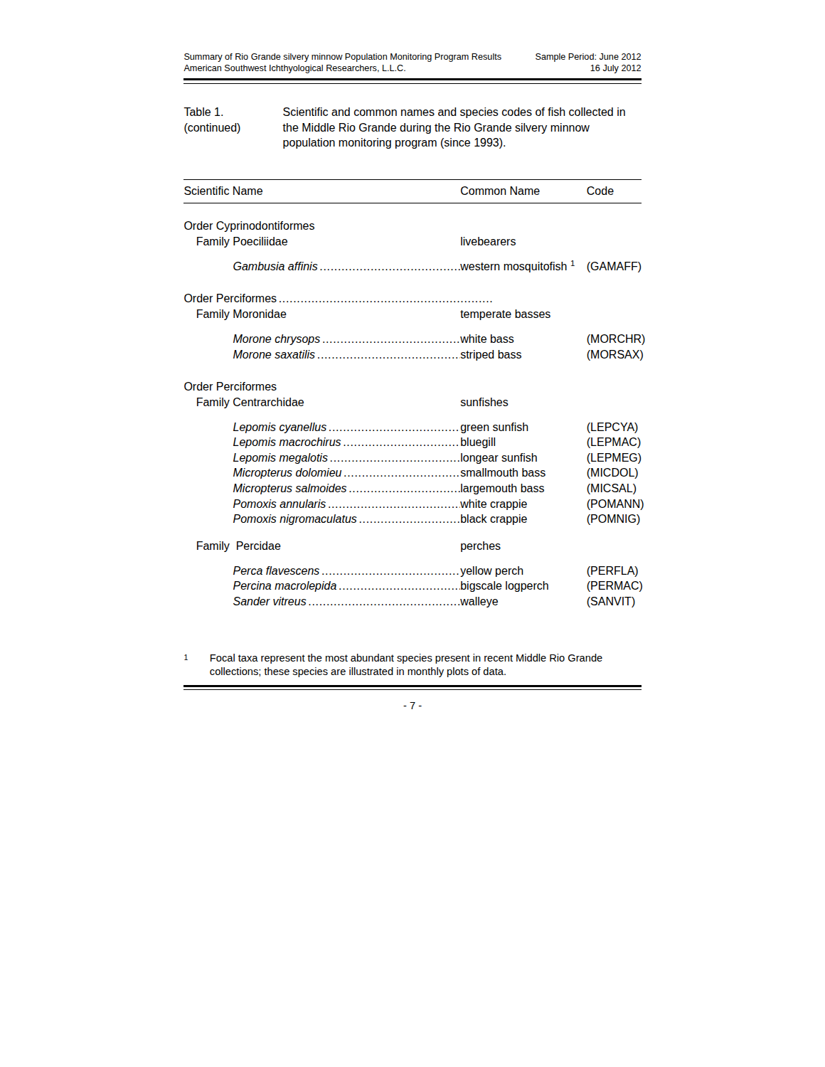Summary of Rio Grande silvery minnow Population Monitoring Program Results
American Southwest Ichthyological Researchers, L.L.C.
Sample Period: June 2012
16 July 2012
Table 1. (continued)
Scientific and common names and species codes of fish collected in the Middle Rio Grande during the Rio Grande silvery minnow population monitoring program (since 1993).
Scientific Name
Common Name
Code
Order Cyprinodontiformes
Family Poeciliidae
livebearers
Gambusia affinis ................................................
western mosquitofish 1
(GAMAFF)
Order Perciformes ...........................................................
Family Moronidae
temperate basses
Morone chrysops ...............................................
white bass
(MORCHR)
Morone saxatilis .................................................
striped bass
(MORSAX)
Order Perciformes
Family Centrarchidae
sunfishes
Lepomis cyanellus .............................................
green sunfish
(LEPCYA)
Lepomis macrochirus ........................................
bluegill
(LEPMAC)
Lepomis megalotis ............................................
longear sunfish
(LEPMEG)
Micropterus dolomieu ........................................
smallmouth bass
(MICDOL)
Micropterus salmoides .....................................
largemouth bass
(MICSAL)
Pomoxis annularis ............................................
white crappie
(POMANN)
Pomoxis nigromaculatus ...................................
black crappie
(POMNIG)
Family Percidae
perches
Perca flavescens ...............................................
yellow perch
(PERFLA)
Percina macrolepida .........................................
bigscale logperch
(PERMAC)
Sander vitreus ...................................................
walleye
(SANVIT)
1
Focal taxa represent the most abundant species present in recent Middle Rio Grande collections; these species are illustrated in monthly plots of data.
- 7 -